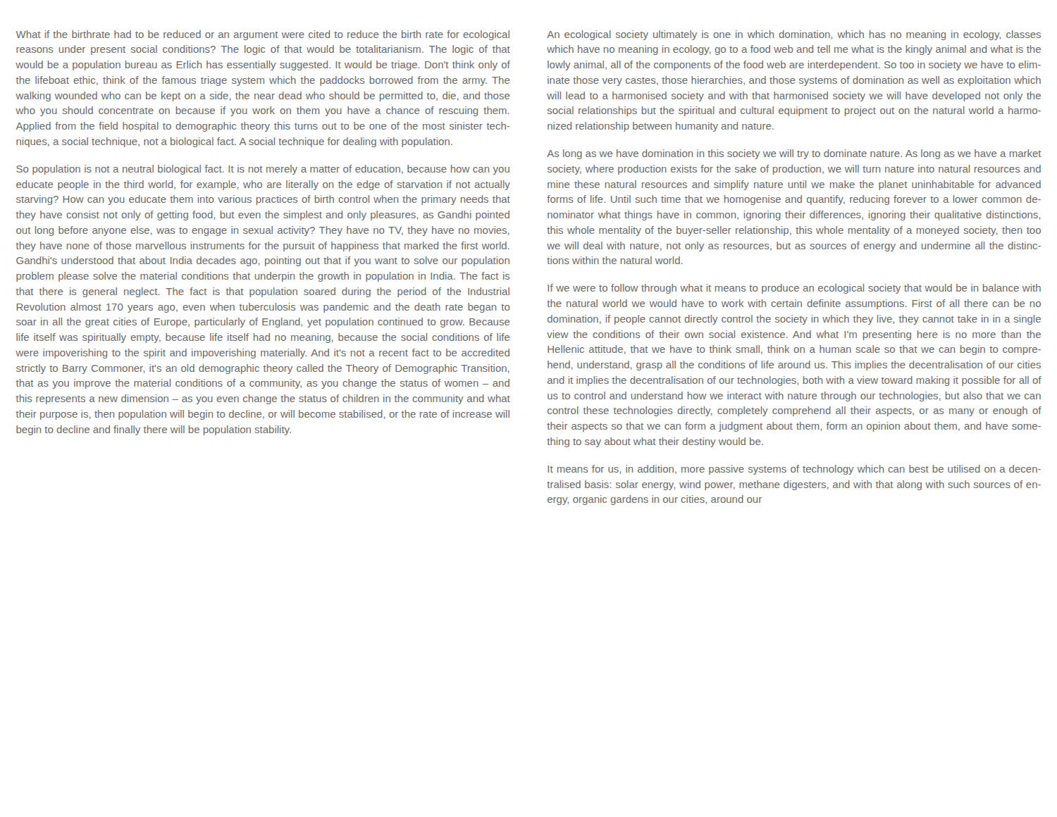What if the birthrate had to be reduced or an argument were cited to reduce the birth rate for ecological reasons under present social conditions? The logic of that would be totalitarianism. The logic of that would be a population bureau as Erlich has essentially suggested. It would be triage. Don't think only of the lifeboat ethic, think of the famous triage system which the paddocks borrowed from the army. The walking wounded who can be kept on a side, the near dead who should be permitted to, die, and those who you should concentrate on because if you work on them you have a chance of rescuing them. Applied from the field hospital to demographic theory this turns out to be one of the most sinister techniques, a social technique, not a biological fact. A social technique for dealing with population.
So population is not a neutral biological fact. It is not merely a matter of education, because how can you educate people in the third world, for example, who are literally on the edge of starvation if not actually starving? How can you educate them into various practices of birth control when the primary needs that they have consist not only of getting food, but even the simplest and only pleasures, as Gandhi pointed out long before anyone else, was to engage in sexual activity? They have no TV, they have no movies, they have none of those marvellous instruments for the pursuit of happiness that marked the first world. Gandhi's understood that about India decades ago, pointing out that if you want to solve our population problem please solve the material conditions that underpin the growth in population in India. The fact is that there is general neglect. The fact is that population soared during the period of the Industrial Revolution almost 170 years ago, even when tuberculosis was pandemic and the death rate began to soar in all the great cities of Europe, particularly of England, yet population continued to grow. Because life itself was spiritually empty, because life itself had no meaning, because the social conditions of life were impoverishing to the spirit and impoverishing materially. And it's not a recent fact to be accredited strictly to Barry Commoner, it's an old demographic theory called the Theory of Demographic Transition, that as you improve the material conditions of a community, as you change the status of women – and this represents a new dimension – as you even change the status of children in the community and what their purpose is, then population will begin to decline, or will become stabilised, or the rate of increase will begin to decline and finally there will be population stability.
An ecological society ultimately is one in which domination, which has no meaning in ecology, classes which have no meaning in ecology, go to a food web and tell me what is the kingly animal and what is the lowly animal, all of the components of the food web are interdependent. So too in society we have to eliminate those very castes, those hierarchies, and those systems of domination as well as exploitation which will lead to a harmonised society and with that harmonised society we will have developed not only the social relationships but the spiritual and cultural equipment to project out on the natural world a harmonized relationship between humanity and nature.
As long as we have domination in this society we will try to dominate nature. As long as we have a market society, where production exists for the sake of production, we will turn nature into natural resources and mine these natural resources and simplify nature until we make the planet uninhabitable for advanced forms of life. Until such time that we homogenise and quantify, reducing forever to a lower common denominator what things have in common, ignoring their differences, ignoring their qualitative distinctions, this whole mentality of the buyer-seller relationship, this whole mentality of a moneyed society, then too we will deal with nature, not only as resources, but as sources of energy and undermine all the distinctions within the natural world.
If we were to follow through what it means to produce an ecological society that would be in balance with the natural world we would have to work with certain definite assumptions. First of all there can be no domination, if people cannot directly control the society in which they live, they cannot take in in a single view the conditions of their own social existence. And what I'm presenting here is no more than the Hellenic attitude, that we have to think small, think on a human scale so that we can begin to comprehend, understand, grasp all the conditions of life around us. This implies the decentralisation of our cities and it implies the decentralisation of our technologies, both with a view toward making it possible for all of us to control and understand how we interact with nature through our technologies, but also that we can control these technologies directly, completely comprehend all their aspects, or as many or enough of their aspects so that we can form a judgment about them, form an opinion about them, and have something to say about what their destiny would be.
It means for us, in addition, more passive systems of technology which can best be utilised on a decentralised basis: solar energy, wind power, methane digesters, and with that along with such sources of energy, organic gardens in our cities, around our